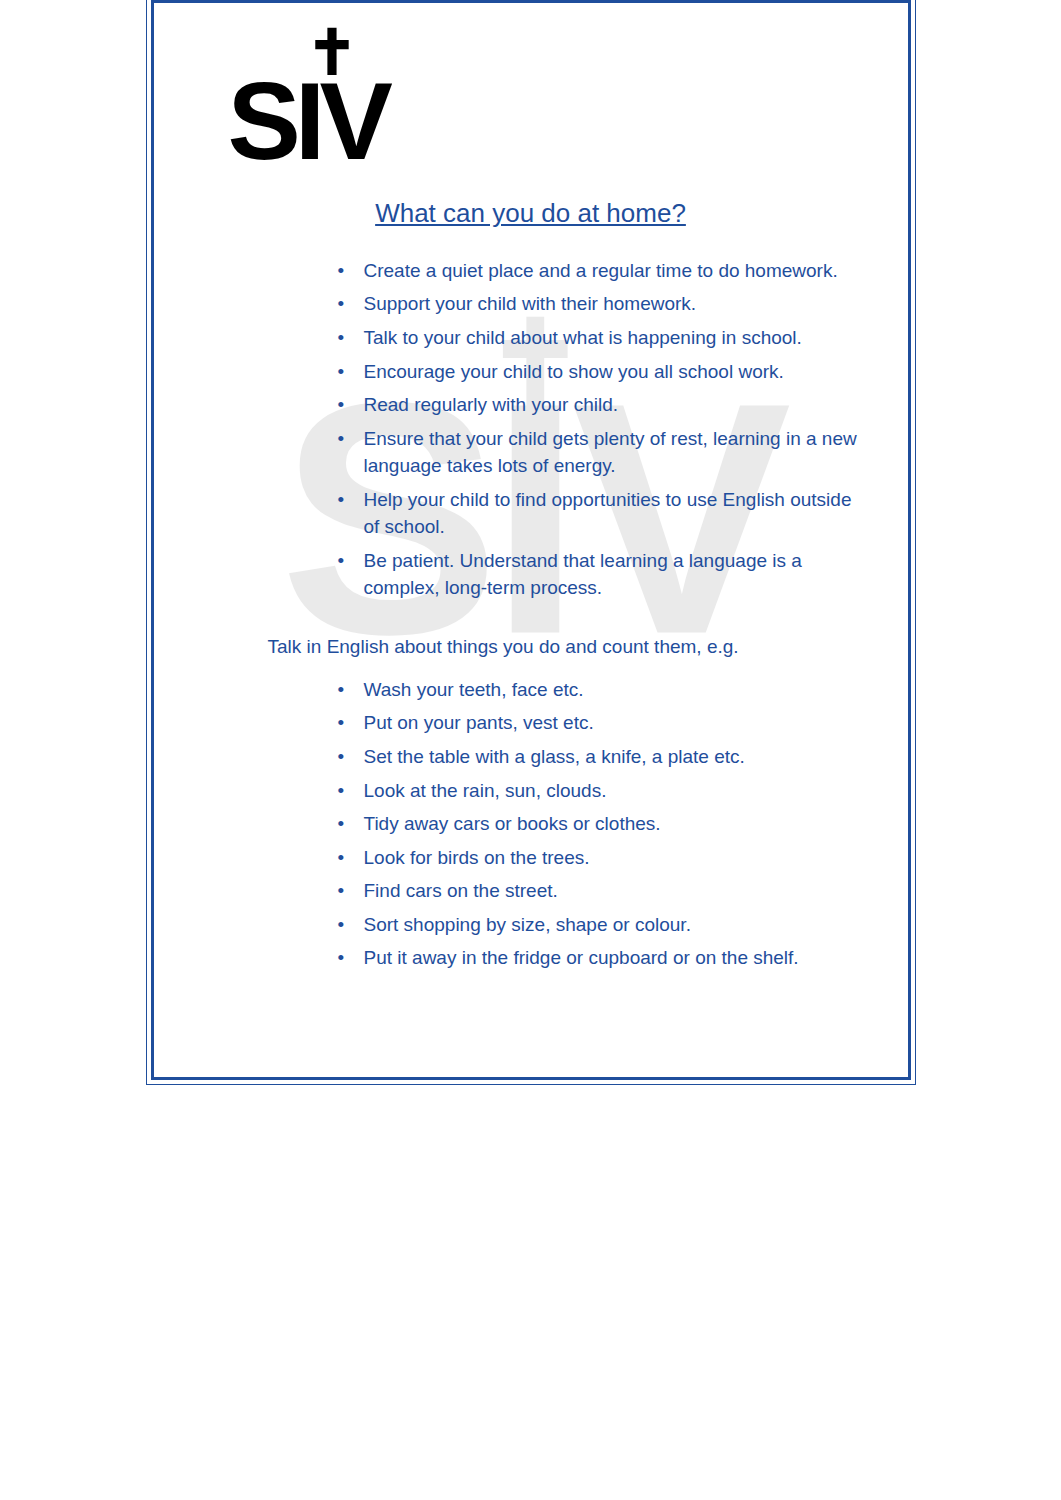✝SIV
✝ SIV
What can you do at home?
Create a quiet place and a regular time to do homework.
Support your child with their homework.
Talk to your child about what is happening in school.
Encourage your child to show you all school work.
Read regularly with your child.
Ensure that your child gets plenty of rest, learning in a new language takes lots of energy.
Help your child to find opportunities to use English outside of school.
Be patient. Understand that learning a language is a complex, long-term process.
Talk in English about things you do and count them, e.g.
Wash your teeth, face etc.
Put on your pants, vest etc.
Set the table with a glass, a knife, a plate etc.
Look at the rain, sun, clouds.
Tidy away cars or books or clothes.
Look for birds on the trees.
Find cars on the street.
Sort shopping by size, shape or colour.
Put it away in the fridge or cupboard or on the shelf.